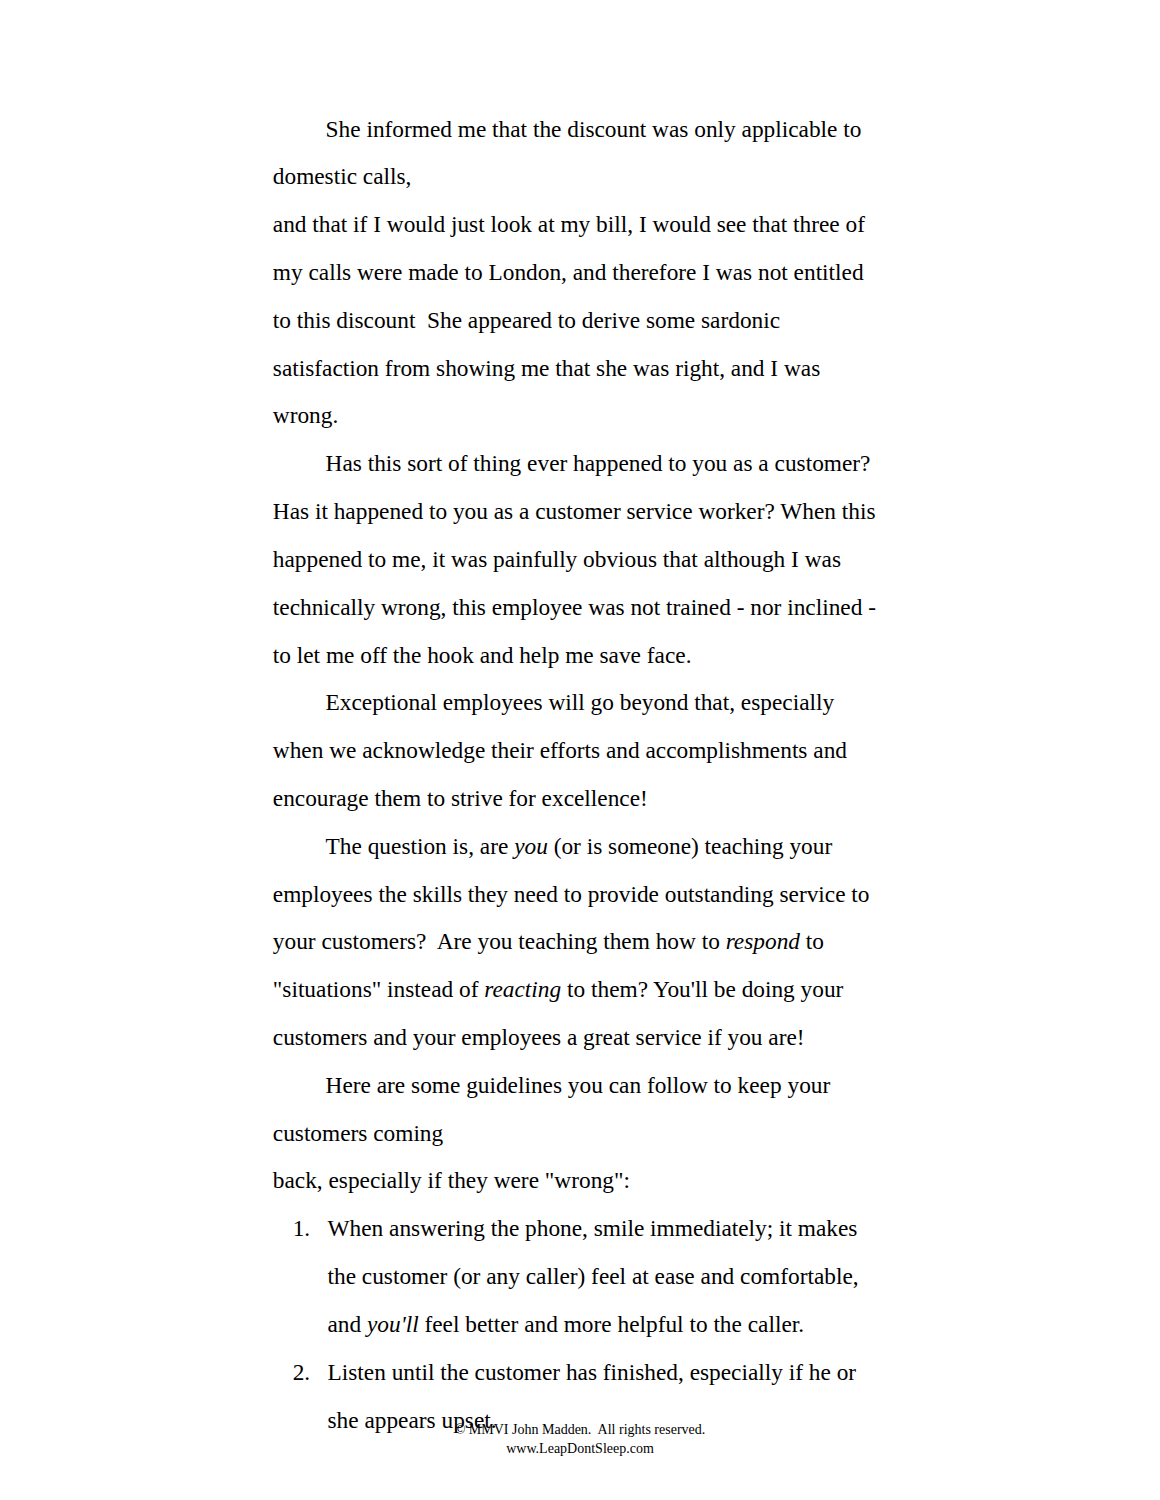She informed me that the discount was only applicable to domestic calls,
and that if I would just look at my bill, I would see that three of my calls were made to London, and therefore I was not entitled to this discount She appeared to derive some sardonic satisfaction from showing me that she was right, and I was wrong.
Has this sort of thing ever happened to you as a customer? Has it happened to you as a customer service worker? When this happened to me, it was painfully obvious that although I was technically wrong, this employee was not trained - nor inclined - to let me off the hook and help me save face.
Exceptional employees will go beyond that, especially when we acknowledge their efforts and accomplishments and encourage them to strive for excellence!
The question is, are you (or is someone) teaching your employees the skills they need to provide outstanding service to your customers? Are you teaching them how to respond to "situations" instead of reacting to them? You'll be doing your customers and your employees a great service if you are!
Here are some guidelines you can follow to keep your customers coming
back, especially if they were "wrong":
When answering the phone, smile immediately; it makes the customer (or any caller) feel at ease and comfortable, and you'll feel better and more helpful to the caller.
Listen until the customer has finished, especially if he or she appears upset.
© MMVI John Madden. All rights reserved.
www.LeapDontSleep.com